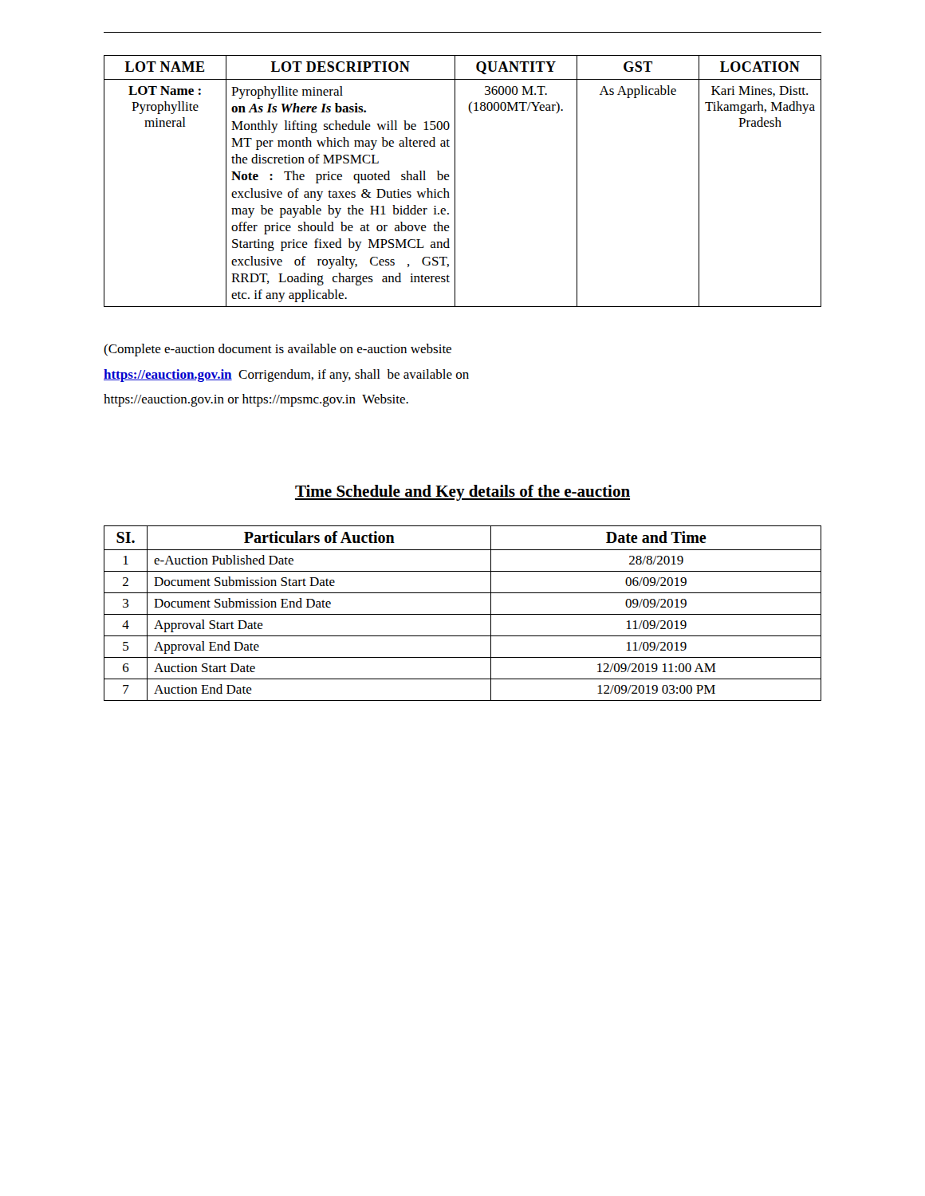| LOT NAME | LOT DESCRIPTION | QUANTITY | GST | LOCATION |
| --- | --- | --- | --- | --- |
| LOT Name : Pyrophyllite mineral | Pyrophyllite mineral on As Is Where Is basis. Monthly lifting schedule will be 1500 MT per month which may be altered at the discretion of MPSMCL Note : The price quoted shall be exclusive of any taxes & Duties which may be payable by the H1 bidder i.e. offer price should be at or above the Starting price fixed by MPSMCL and exclusive of royalty, Cess , GST, RRDT, Loading charges and interest etc. if any applicable. | 36000 M.T. (18000MT/Year). | As Applicable | Kari Mines, Distt. Tikamgarh, Madhya Pradesh |
(Complete e-auction document is available on e-auction website
https://eauction.gov.in Corrigendum, if any, shall be available on
https://eauction.gov.in or https://mpsmc.gov.in Website.
Time Schedule and Key details of the e-auction
| SI. | Particulars of Auction | Date and Time |
| --- | --- | --- |
| 1 | e-Auction Published Date | 28/8/2019 |
| 2 | Document Submission Start Date | 06/09/2019 |
| 3 | Document Submission End Date | 09/09/2019 |
| 4 | Approval Start Date | 11/09/2019 |
| 5 | Approval End Date | 11/09/2019 |
| 6 | Auction Start Date | 12/09/2019 11:00 AM |
| 7 | Auction End Date | 12/09/2019 03:00 PM |